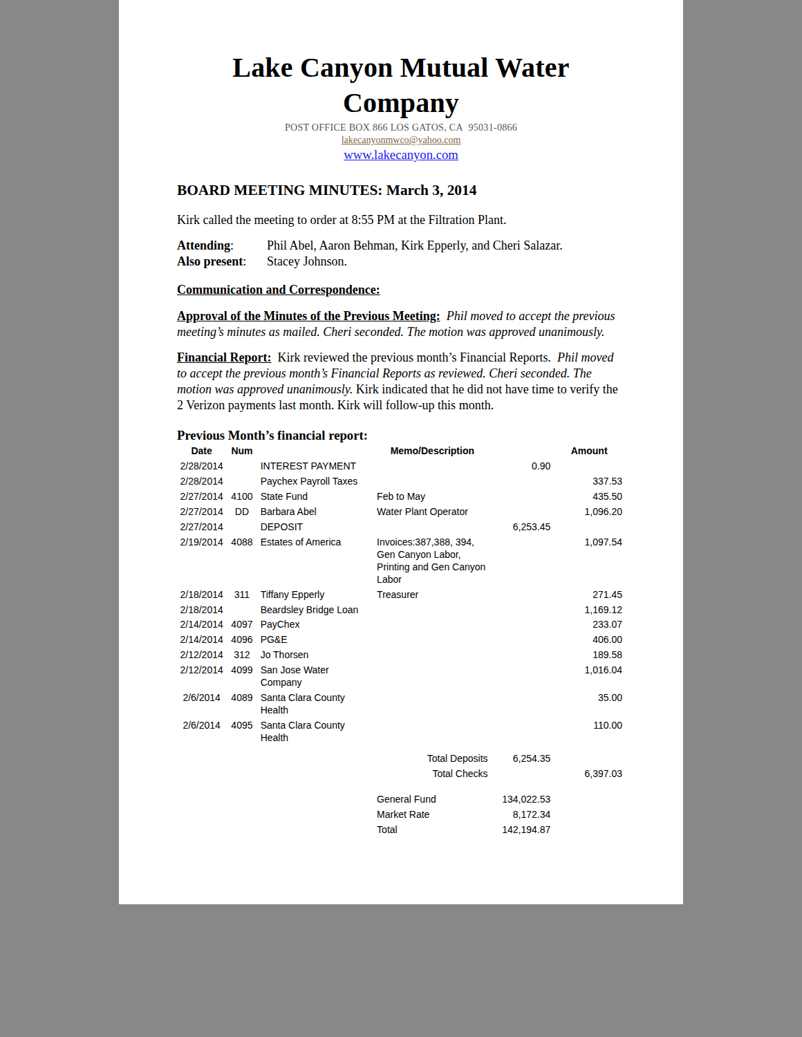Lake Canyon Mutual Water Company
POST OFFICE BOX 866 LOS GATOS, CA 95031-0866
lakecanyonmwco@yahoo.com
www.lakecanyon.com
BOARD MEETING MINUTES: March 3, 2014
Kirk called the meeting to order at 8:55 PM at the Filtration Plant.
Attending: Phil Abel, Aaron Behman, Kirk Epperly, and Cheri Salazar.
Also present: Stacey Johnson.
Communication and Correspondence:
Approval of the Minutes of the Previous Meeting: Phil moved to accept the previous meeting’s minutes as mailed. Cheri seconded. The motion was approved unanimously.
Financial Report: Kirk reviewed the previous month’s Financial Reports. Phil moved to accept the previous month’s Financial Reports as reviewed. Cheri seconded. The motion was approved unanimously. Kirk indicated that he did not have time to verify the 2 Verizon payments last month. Kirk will follow-up this month.
Previous Month’s financial report:
| Date | Num | | Memo/Description | | Amount |
| --- | --- | --- | --- | --- | --- |
| 2/28/2014 | | INTEREST PAYMENT | | 0.90 | |
| 2/28/2014 | | Paychex Payroll Taxes | | | 337.53 |
| 2/27/2014 | 4100 | State Fund | Feb to May | | 435.50 |
| 2/27/2014 | DD | Barbara Abel | Water Plant Operator | | 1,096.20 |
| 2/27/2014 | | DEPOSIT | | 6,253.45 | |
| 2/19/2014 | 4088 | Estates of America | Invoices:387,388, 394, Gen Canyon Labor, Printing and Gen Canyon Labor | | 1,097.54 |
| 2/18/2014 | 311 | Tiffany Epperly | Treasurer | | 271.45 |
| 2/18/2014 | | Beardsley Bridge Loan | | | 1,169.12 |
| 2/14/2014 | 4097 | PayChex | | | 233.07 |
| 2/14/2014 | 4096 | PG&E | | | 406.00 |
| 2/12/2014 | 312 | Jo Thorsen | | | 189.58 |
| 2/12/2014 | 4099 | San Jose Water Company | | | 1,016.04 |
| 2/6/2014 | 4089 | Santa Clara County Health | | | 35.00 |
| 2/6/2014 | 4095 | Santa Clara County Health | | | 110.00 |
| | | | Total Deposits | 6,254.35 | |
| | | | Total Checks | | 6,397.03 |
| | | | General Fund | 134,022.53 | |
| | | | Market Rate | 8,172.34 | |
| | | | Total | 142,194.87 | |